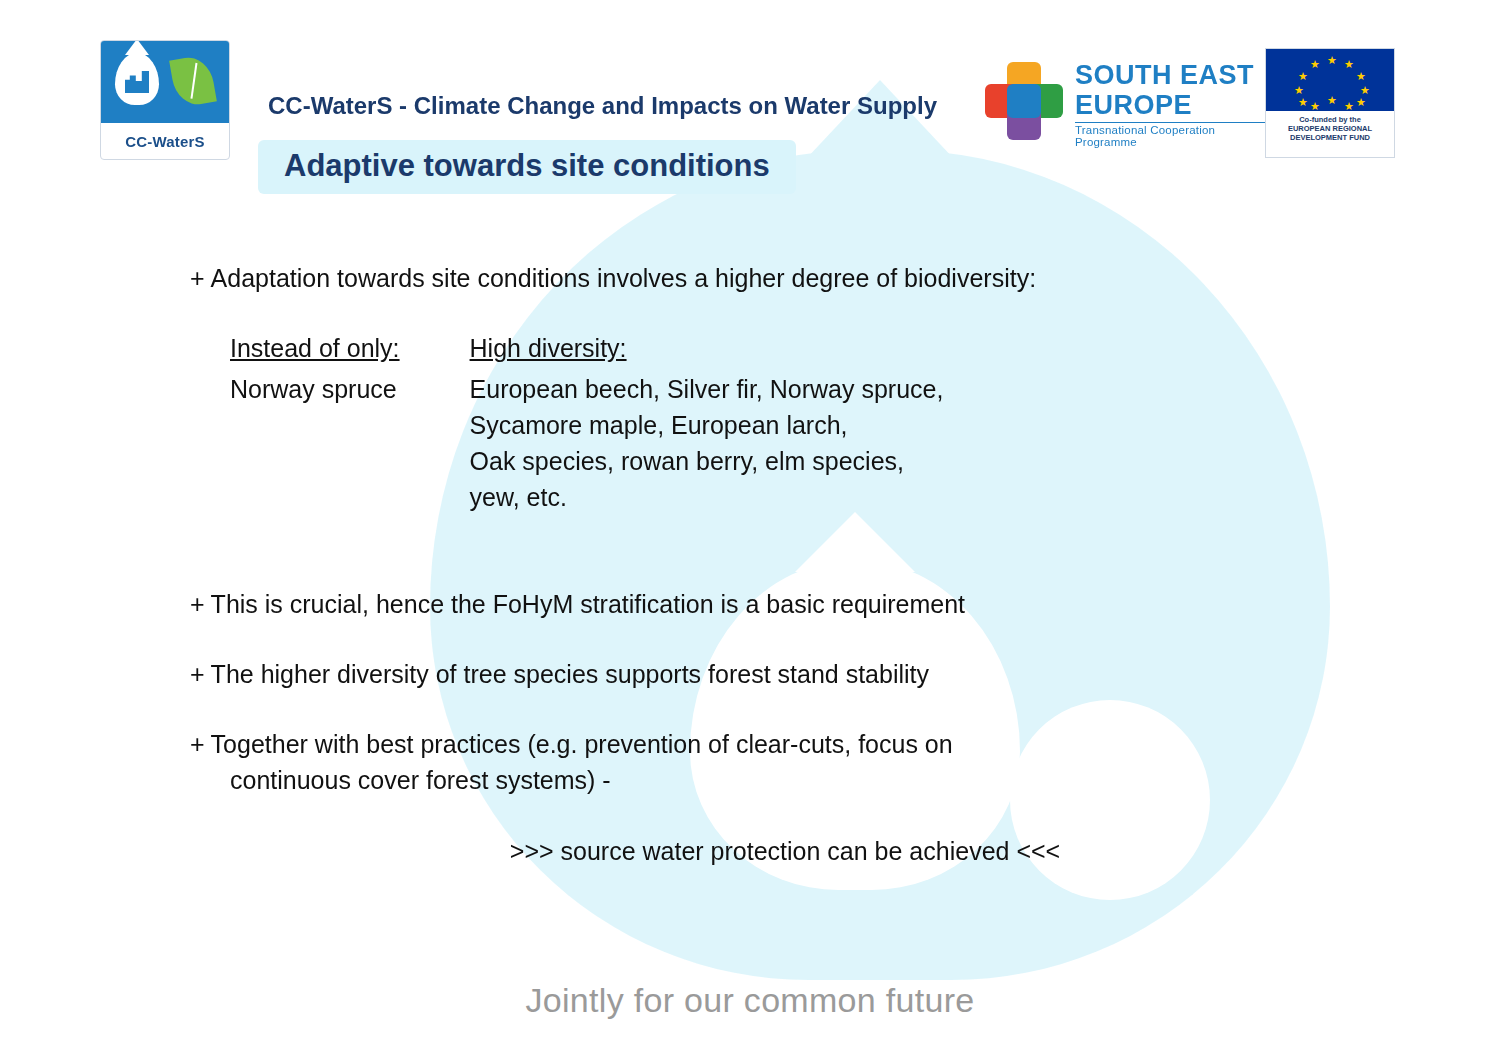CC-WaterS
CC-WaterS - Climate Change and Impacts on Water Supply
Adaptive towards site conditions
SOUTH EAST
EUROPE
Transnational Cooperation Programme
★ ★ ★ ★ ★ ★ ★ ★ ★ ★ ★ ★
Co-funded by the
EUROPEAN REGIONAL
DEVELOPMENT FUND
+Adaptation towards site conditions involves a higher degree of biodiversity:
Instead of only:
Norway spruce
High diversity:
European beech, Silver fir, Norway spruce,
Sycamore maple, European larch,
Oak species, rowan berry, elm species,
yew, etc.
+This is crucial, hence the FoHyM stratification is a basic requirement
+The higher diversity of tree species supports forest stand stability
+Together with best practices (e.g. prevention of clear-cuts, focus on
continuous cover forest systems) -
>>> source water protection can be achieved <<<
Jointly for our common future